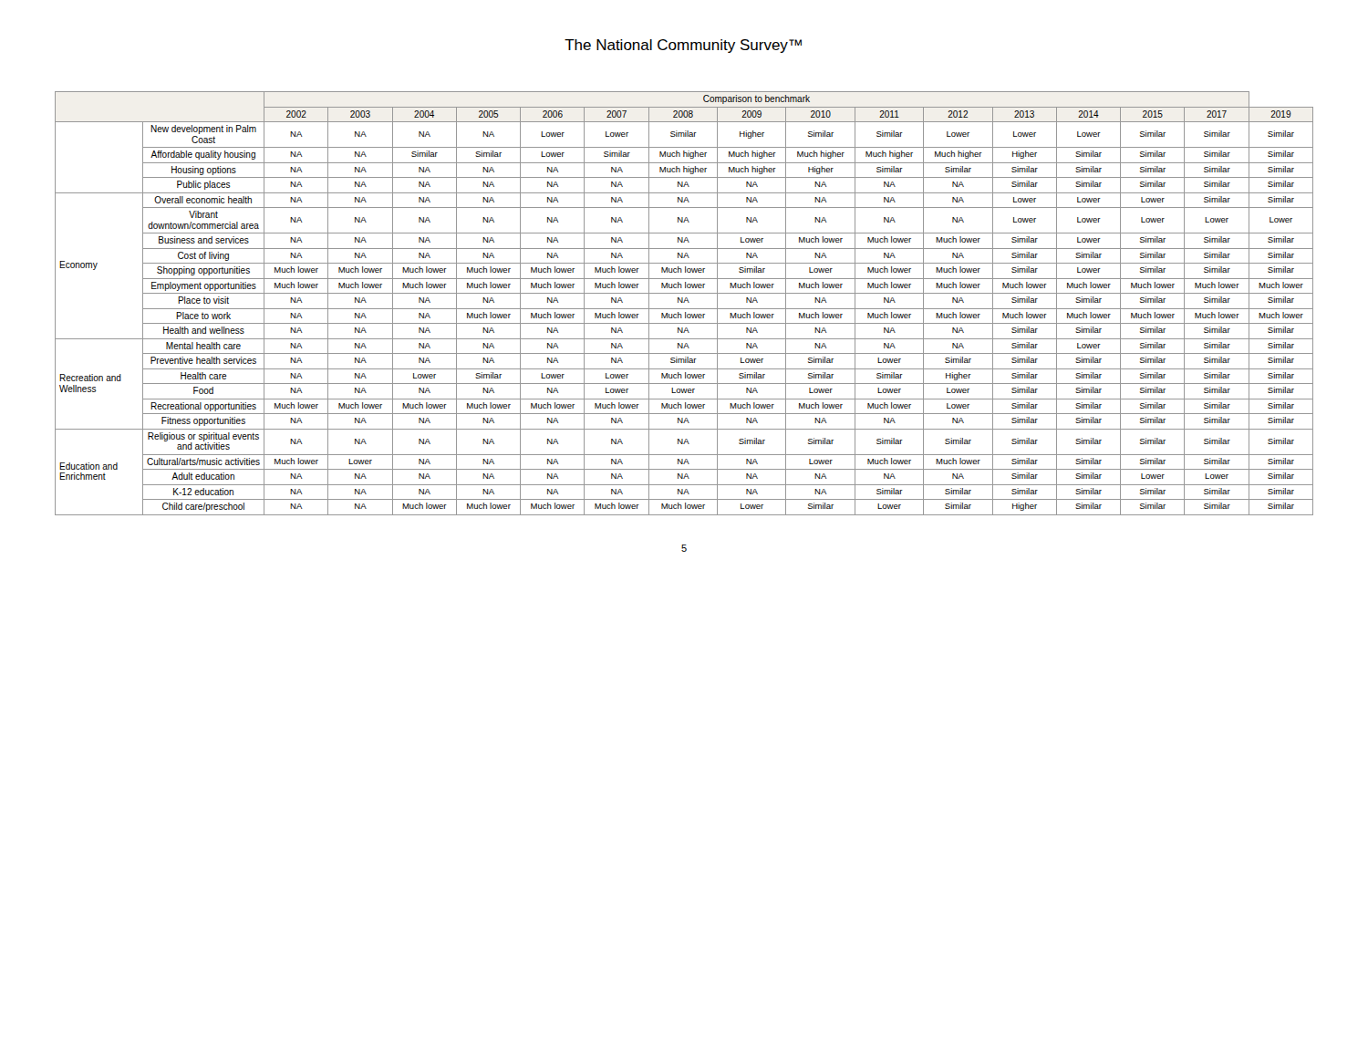The National Community Survey™
| | Comparison to benchmark |
| --- | --- |
| 2002 | 2003 | 2004 | 2005 | 2006 | 2007 | 2008 | 2009 | 2010 | 2011 | 2012 | 2013 | 2014 | 2015 | 2017 | 2019 |
| | New development in Palm Coast | NA | NA | NA | NA | Lower | Lower | Similar | Higher | Similar | Similar | Lower | Lower | Lower | Similar | Similar | Similar |
| Affordable quality housing | NA | NA | Similar | Similar | Lower | Similar | Much higher | Much higher | Much higher | Much higher | Much higher | Higher | Similar | Similar | Similar | Similar |
| Housing options | NA | NA | NA | NA | NA | NA | Much higher | Much higher | Higher | Similar | Similar | Similar | Similar | Similar | Similar | Similar |
| Public places | NA | NA | NA | NA | NA | NA | NA | NA | NA | NA | NA | Similar | Similar | Similar | Similar | Similar |
| Economy | Overall economic health | NA | NA | NA | NA | NA | NA | NA | NA | NA | NA | NA | Lower | Lower | Lower | Similar | Similar |
| Vibrant downtown/commercial area | NA | NA | NA | NA | NA | NA | NA | NA | NA | NA | NA | Lower | Lower | Lower | Lower | Lower |
| Business and services | NA | NA | NA | NA | NA | NA | NA | Lower | Much lower | Much lower | Much lower | Similar | Lower | Similar | Similar | Similar |
| Cost of living | NA | NA | NA | NA | NA | NA | NA | NA | NA | NA | NA | Similar | Similar | Similar | Similar | Similar |
| Shopping opportunities | Much lower | Much lower | Much lower | Much lower | Much lower | Much lower | Much lower | Similar | Lower | Much lower | Much lower | Similar | Lower | Similar | Similar | Similar |
| Employment opportunities | Much lower | Much lower | Much lower | Much lower | Much lower | Much lower | Much lower | Much lower | Much lower | Much lower | Much lower | Much lower | Much lower | Much lower | Much lower | Much lower |
| Place to visit | NA | NA | NA | NA | NA | NA | NA | NA | NA | NA | NA | Similar | Similar | Similar | Similar | Similar |
| Place to work | NA | NA | NA | Much lower | Much lower | Much lower | Much lower | Much lower | Much lower | Much lower | Much lower | Much lower | Much lower | Much lower | Much lower | Much lower |
| Health and wellness | NA | NA | NA | NA | NA | NA | NA | NA | NA | NA | NA | Similar | Similar | Similar | Similar | Similar |
| Recreation and Wellness | Mental health care | NA | NA | NA | NA | NA | NA | NA | NA | NA | NA | NA | Similar | Lower | Similar | Similar | Similar |
| Preventive health services | NA | NA | NA | NA | NA | NA | Similar | Lower | Similar | Lower | Similar | Similar | Similar | Similar | Similar | Similar |
| Health care | NA | NA | Lower | Similar | Lower | Lower | Much lower | Similar | Similar | Similar | Higher | Similar | Similar | Similar | Similar | Similar |
| Food | NA | NA | NA | NA | NA | Lower | Lower | NA | Lower | Lower | Lower | Similar | Similar | Similar | Similar | Similar |
| Recreational opportunities | Much lower | Much lower | Much lower | Much lower | Much lower | Much lower | Much lower | Much lower | Much lower | Much lower | Lower | Similar | Similar | Similar | Similar | Similar |
| Fitness opportunities | NA | NA | NA | NA | NA | NA | NA | NA | NA | NA | NA | Similar | Similar | Similar | Similar | Similar |
| Education and Enrichment | Religious or spiritual events and activities | NA | NA | NA | NA | NA | NA | NA | Similar | Similar | Similar | Similar | Similar | Similar | Similar | Similar | Similar |
| Cultural/arts/music activities | Much lower | Lower | NA | NA | NA | NA | NA | NA | Lower | Much lower | Much lower | Similar | Similar | Similar | Similar | Similar |
| Adult education | NA | NA | NA | NA | NA | NA | NA | NA | NA | NA | NA | Similar | Similar | Lower | Lower | Similar |
| K-12 education | NA | NA | NA | NA | NA | NA | NA | NA | NA | Similar | Similar | Similar | Similar | Similar | Similar | Similar |
| Child care/preschool | NA | NA | Much lower | Much lower | Much lower | Much lower | Much lower | Lower | Similar | Lower | Similar | Higher | Similar | Similar | Similar | Similar |
5